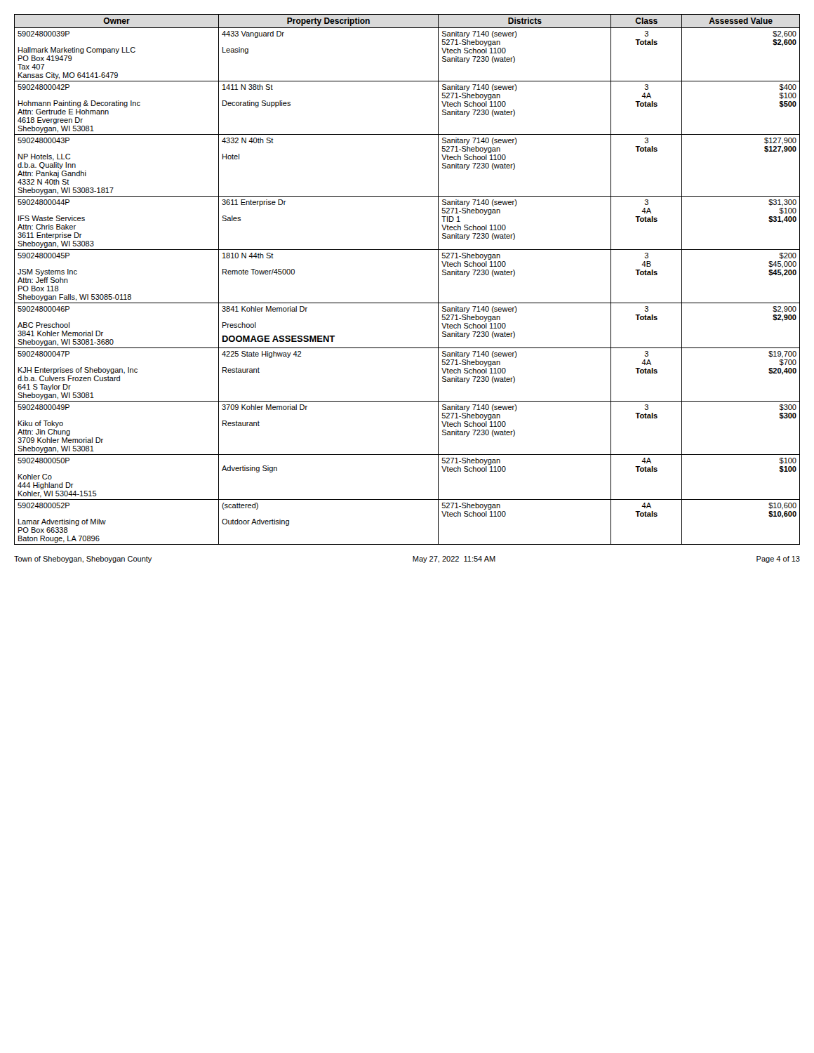| Owner | Property Description | Districts | Class | Assessed Value |
| --- | --- | --- | --- | --- |
| 59024800039P Hallmark Marketing Company LLC PO Box 419479 Tax 407 Kansas City, MO 64141-6479 | 4433 Vanguard Dr Leasing | Sanitary 7140 (sewer) 5271-Sheboygan Vtech School 1100 Sanitary 7230 (water) | 3 Totals | $2,600 $2,600 |
| 59024800042P Hohmann Painting & Decorating Inc Attn: Gertrude E Hohmann 4618 Evergreen Dr Sheboygan, WI 53081 | 1411 N 38th St Decorating Supplies | Sanitary 7140 (sewer) 5271-Sheboygan Vtech School 1100 Sanitary 7230 (water) | 3 4A Totals | $400 $100 $500 |
| 59024800043P NP Hotels, LLC d.b.a. Quality Inn Attn: Pankaj Gandhi 4332 N 40th St Sheboygan, WI 53083-1817 | 4332 N 40th St Hotel | Sanitary 7140 (sewer) 5271-Sheboygan Vtech School 1100 Sanitary 7230 (water) | 3 Totals | $127,900 $127,900 |
| 59024800044P IFS Waste Services Attn: Chris Baker 3611 Enterprise Dr Sheboygan, WI 53083 | 3611 Enterprise Dr Sales | Sanitary 7140 (sewer) 5271-Sheboygan TID 1 Vtech School 1100 Sanitary 7230 (water) | 3 4A Totals | $31,300 $100 $31,400 |
| 59024800045P JSM Systems Inc Attn: Jeff Sohn PO Box 118 Sheboygan Falls, WI 53085-0118 | 1810 N 44th St Remote Tower/45000 | 5271-Sheboygan Vtech School 1100 Sanitary 7230 (water) | 3 4B Totals | $200 $45,000 $45,200 |
| 59024800046P ABC Preschool 3841 Kohler Memorial Dr Sheboygan, WI 53081-3680 | 3841 Kohler Memorial Dr Preschool DOOMAGE ASSESSMENT | Sanitary 7140 (sewer) 5271-Sheboygan Vtech School 1100 Sanitary 7230 (water) | 3 Totals | $2,900 $2,900 |
| 59024800047P KJH Enterprises of Sheboygan, Inc d.b.a. Culvers Frozen Custard 641 S Taylor Dr Sheboygan, WI 53081 | 4225 State Highway 42 Restaurant | Sanitary 7140 (sewer) 5271-Sheboygan Vtech School 1100 Sanitary 7230 (water) | 3 4A Totals | $19,700 $700 $20,400 |
| 59024800049P Kiku of Tokyo Attn: Jin Chung 3709 Kohler Memorial Dr Sheboygan, WI 53081 | 3709 Kohler Memorial Dr Restaurant | Sanitary 7140 (sewer) 5271-Sheboygan Vtech School 1100 Sanitary 7230 (water) | 3 Totals | $300 $300 |
| 59024800050P Kohler Co 444 Highland Dr Kohler, WI 53044-1515 | Advertising Sign | 5271-Sheboygan Vtech School 1100 | 4A Totals | $100 $100 |
| 59024800052P Lamar Advertising of Milw PO Box 66338 Baton Rouge, LA 70896 | (scattered) Outdoor Advertising | 5271-Sheboygan Vtech School 1100 | 4A Totals | $10,600 $10,600 |
Town of Sheboygan, Sheboygan County
May 27, 2022 11:54 AM
Page 4 of 13